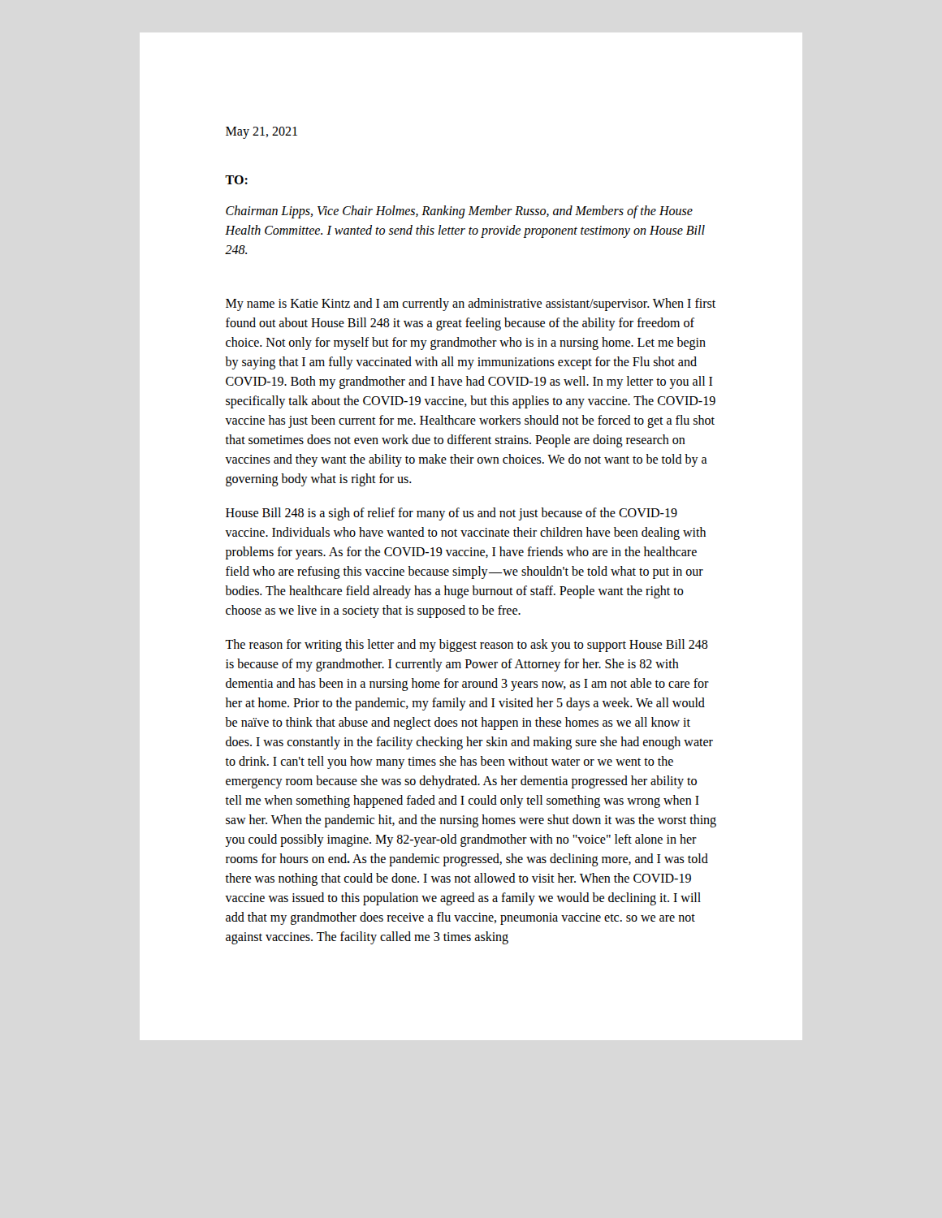May 21, 2021
TO:
Chairman Lipps, Vice Chair Holmes, Ranking Member Russo, and Members of the House Health Committee. I wanted to send this letter to provide proponent testimony on House Bill 248.
My name is Katie Kintz and I am currently an administrative assistant/supervisor. When I first found out about House Bill 248 it was a great feeling because of the ability for freedom of choice. Not only for myself but for my grandmother who is in a nursing home. Let me begin by saying that I am fully vaccinated with all my immunizations except for the Flu shot and COVID-19. Both my grandmother and I have had COVID-19 as well. In my letter to you all I specifically talk about the COVID-19 vaccine, but this applies to any vaccine. The COVID-19 vaccine has just been current for me. Healthcare workers should not be forced to get a flu shot that sometimes does not even work due to different strains. People are doing research on vaccines and they want the ability to make their own choices. We do not want to be told by a governing body what is right for us.
House Bill 248 is a sigh of relief for many of us and not just because of the COVID-19 vaccine. Individuals who have wanted to not vaccinate their children have been dealing with problems for years. As for the COVID-19 vaccine, I have friends who are in the healthcare field who are refusing this vaccine because simply — we shouldn't be told what to put in our bodies. The healthcare field already has a huge burnout of staff. People want the right to choose as we live in a society that is supposed to be free.
The reason for writing this letter and my biggest reason to ask you to support House Bill 248 is because of my grandmother. I currently am Power of Attorney for her. She is 82 with dementia and has been in a nursing home for around 3 years now, as I am not able to care for her at home. Prior to the pandemic, my family and I visited her 5 days a week. We all would be naïve to think that abuse and neglect does not happen in these homes as we all know it does. I was constantly in the facility checking her skin and making sure she had enough water to drink. I can't tell you how many times she has been without water or we went to the emergency room because she was so dehydrated. As her dementia progressed her ability to tell me when something happened faded and I could only tell something was wrong when I saw her. When the pandemic hit, and the nursing homes were shut down it was the worst thing you could possibly imagine. My 82-year-old grandmother with no "voice" left alone in her rooms for hours on end. As the pandemic progressed, she was declining more, and I was told there was nothing that could be done. I was not allowed to visit her. When the COVID-19 vaccine was issued to this population we agreed as a family we would be declining it. I will add that my grandmother does receive a flu vaccine, pneumonia vaccine etc. so we are not against vaccines. The facility called me 3 times asking